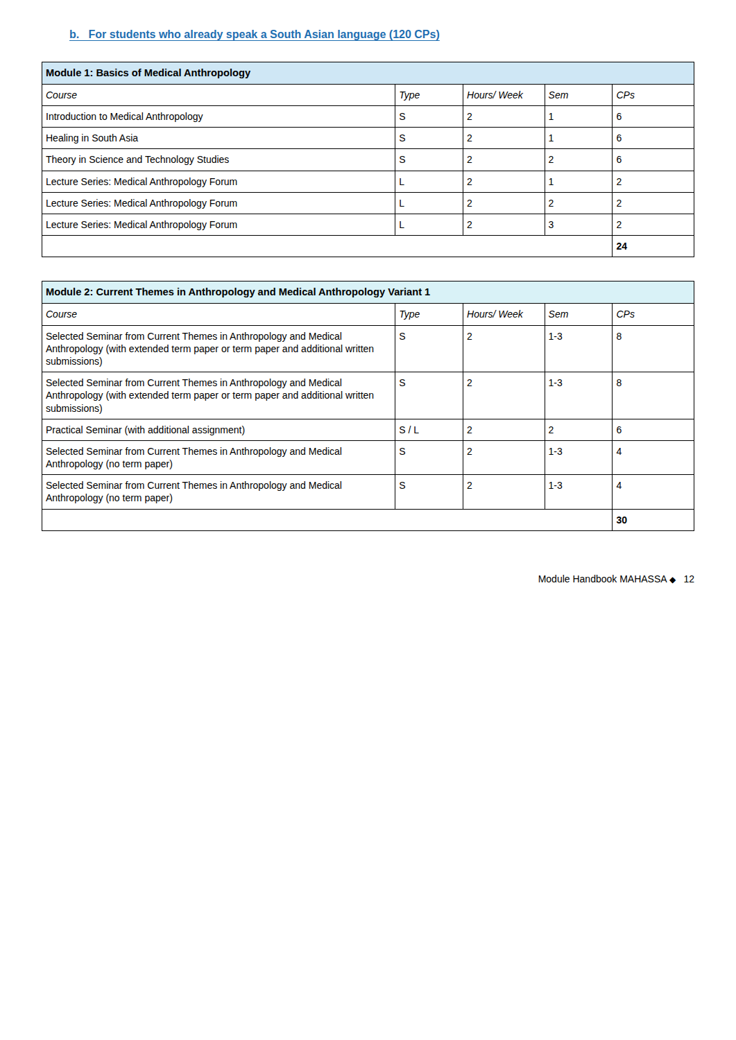b. For students who already speak a South Asian language (120 CPs)
| Module 1: Basics of Medical Anthropology |
| Course | Type | Hours/ Week | Sem | CPs |
| Introduction to Medical Anthropology | S | 2 | 1 | 6 |
| Healing in South Asia | S | 2 | 1 | 6 |
| Theory in Science and Technology Studies | S | 2 | 2 | 6 |
| Lecture Series: Medical Anthropology Forum | L | 2 | 1 | 2 |
| Lecture Series: Medical Anthropology Forum | L | 2 | 2 | 2 |
| Lecture Series: Medical Anthropology Forum | L | 2 | 3 | 2 |
| | 24 |
| Module 2: Current Themes in Anthropology and Medical Anthropology Variant 1 |
| Course | Type | Hours/ Week | Sem | CPs |
| Selected Seminar from Current Themes in Anthropology and Medical Anthropology (with extended term paper or term paper and additional written submissions) | S | 2 | 1-3 | 8 |
| Selected Seminar from Current Themes in Anthropology and Medical Anthropology (with extended term paper or term paper and additional written submissions) | S | 2 | 1-3 | 8 |
| Practical Seminar (with additional assignment) | S / L | 2 | 2 | 6 |
| Selected Seminar from Current Themes in Anthropology and Medical Anthropology (no term paper) | S | 2 | 1-3 | 4 |
| Selected Seminar from Current Themes in Anthropology and Medical Anthropology (no term paper) | S | 2 | 1-3 | 4 |
| | 30 |
Module Handbook MAHASSA ◆ 12